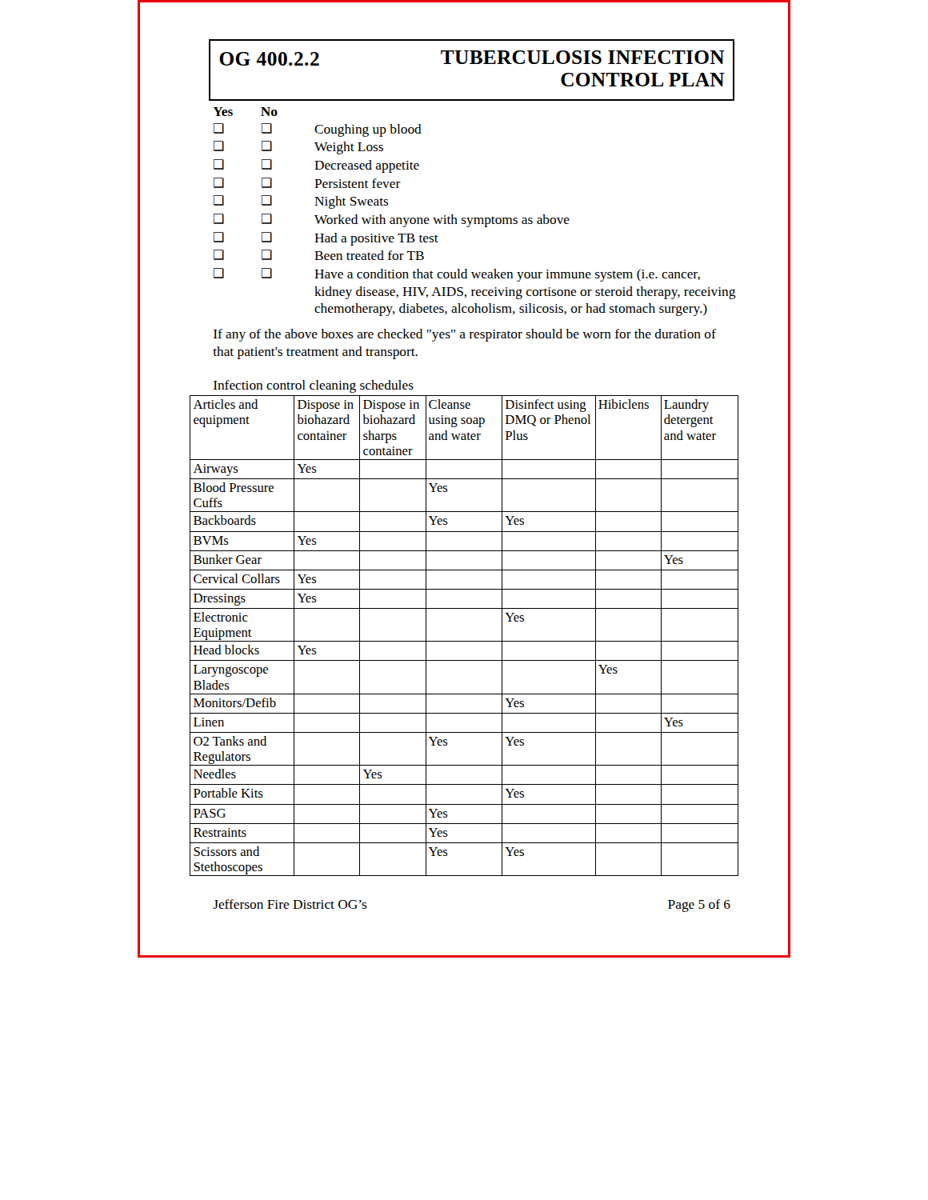OG 400.2.2
TUBERCULOSIS INFECTION
CONTROL PLAN
Yes No
❑
❑
Coughing up blood
❑
❑
Weight Loss
❑
❑
Decreased appetite
❑
❑
Persistent fever
❑
❑
Night Sweats
❑
❑
Worked with anyone with symptoms as above
❑
❑
Had a positive TB test
❑
❑
Been treated for TB
❑
❑
Have a condition that could weaken your immune system (i.e. cancer, kidney disease, HIV, AIDS, receiving cortisone or steroid therapy, receiving chemotherapy, diabetes, alcoholism, silicosis, or had stomach surgery.)
If any of the above boxes are checked "yes" a respirator should be worn for the duration of that patient's treatment and transport.
Infection control cleaning schedules
| Articles and equipment | Dispose in biohazard container | Dispose in biohazard sharps container | Cleanse using soap and water | Disinfect using DMQ or Phenol Plus | Hibiclens | Laundry detergent and water |
| --- | --- | --- | --- | --- | --- | --- |
| Airways | Yes | | | | | |
| Blood Pressure Cuffs | | | Yes | | | |
| Backboards | | | Yes | Yes | | |
| BVMs | Yes | | | | | |
| Bunker Gear | | | | | | Yes |
| Cervical Collars | Yes | | | | | |
| Dressings | Yes | | | | | |
| Electronic Equipment | | | | Yes | | |
| Head blocks | Yes | | | | | |
| Laryngoscope Blades | | | | | Yes | |
| Monitors/Defib | | | | Yes | | |
| Linen | | | | | | Yes |
| O2 Tanks and Regulators | | | Yes | Yes | | |
| Needles | | Yes | | | | |
| Portable Kits | | | | Yes | | |
| PASG | | | Yes | | | |
| Restraints | | | Yes | | | |
| Scissors and Stethoscopes | | | Yes | Yes | | |
Jefferson Fire District OG’s
Page 5 of 6